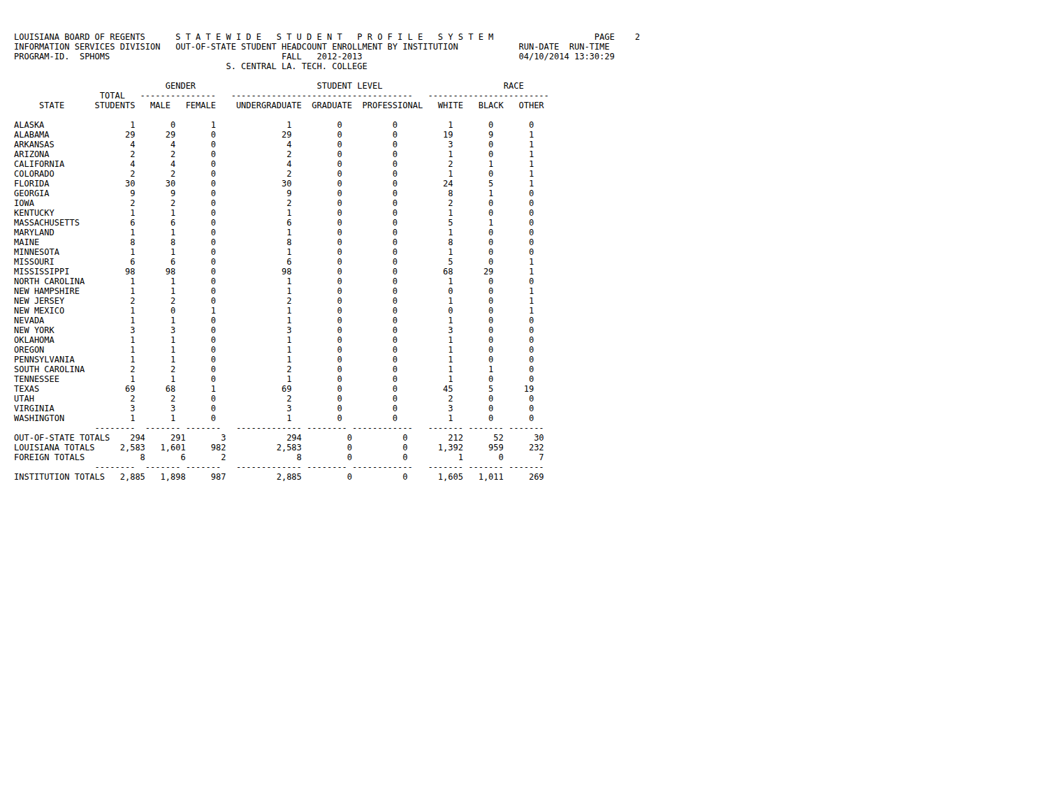LOUISIANA BOARD OF REGENTS      S T A T E W I D E   S T U D E N T   P R O F I L E   S Y S T E M                    PAGE    2
INFORMATION SERVICES DIVISION   OUT-OF-STATE STUDENT HEADCOUNT ENROLLMENT BY INSTITUTION            RUN-DATE  RUN-TIME
PROGRAM-ID.  SPHOMS                                  FALL   2012-2013                               04/10/2014 13:30:29
                                          S. CENTRAL LA. TECH. COLLEGE

                              GENDER                        STUDENT LEVEL                        RACE
                 TOTAL   ---------------   ------------------------------------   ------------------------
     STATE      STUDENTS   MALE   FEMALE    UNDERGRADUATE  GRADUATE  PROFESSIONAL   WHITE   BLACK   OTHER

ALASKA                 1       0       1              1         0          0          1       0       0
ALABAMA               29      29       0             29         0          0         19       9       1
ARKANSAS               4       4       0              4         0          0          3       0       1
ARIZONA                2       2       0              2         0          0          1       0       1
CALIFORNIA             4       4       0              4         0          0          2       1       1
COLORADO               2       2       0              2         0          0          1       0       1
FLORIDA               30      30       0             30         0          0         24       5       1
GEORGIA                9       9       0              9         0          0          8       1       0
IOWA                   2       2       0              2         0          0          2       0       0
KENTUCKY               1       1       0              1         0          0          1       0       0
MASSACHUSETTS          6       6       0              6         0          0          5       1       0
MARYLAND               1       1       0              1         0          0          1       0       0
MAINE                  8       8       0              8         0          0          8       0       0
MINNESOTA              1       1       0              1         0          0          1       0       0
MISSOURI               6       6       0              6         0          0          5       0       1
MISSISSIPPI           98      98       0             98         0          0         68      29       1
NORTH CAROLINA         1       1       0              1         0          0          1       0       0
NEW HAMPSHIRE          1       1       0              1         0          0          0       0       1
NEW JERSEY             2       2       0              2         0          0          1       0       1
NEW MEXICO             1       0       1              1         0          0          0       0       1
NEVADA                 1       1       0              1         0          0          1       0       0
NEW YORK               3       3       0              3         0          0          3       0       0
OKLAHOMA               1       1       0              1         0          0          1       0       0
OREGON                 1       1       0              1         0          0          1       0       0
PENNSYLVANIA           1       1       0              1         0          0          1       0       0
SOUTH CAROLINA         2       2       0              2         0          0          1       1       0
TENNESSEE              1       1       0              1         0          0          1       0       0
TEXAS                 69      68       1             69         0          0         45       5      19
UTAH                   2       2       0              2         0          0          2       0       0
VIRGINIA               3       3       0              3         0          0          3       0       0
WASHINGTON             1       1       0              1         0          0          1       0       0
                --------  ------- -------   ------------- -------- ------------   ------- ------- -------
OUT-OF-STATE TOTALS    294     291       3            294         0          0        212      52      30
LOUISIANA TOTALS     2,583   1,601     982          2,583         0          0      1,392     959     232
FOREIGN TOTALS           8       6       2              8         0          0          1       0       7
                --------  ------- -------   ------------- -------- ------------   ------- ------- -------
INSTITUTION TOTALS   2,885   1,898     987          2,885         0          0      1,605   1,011     269